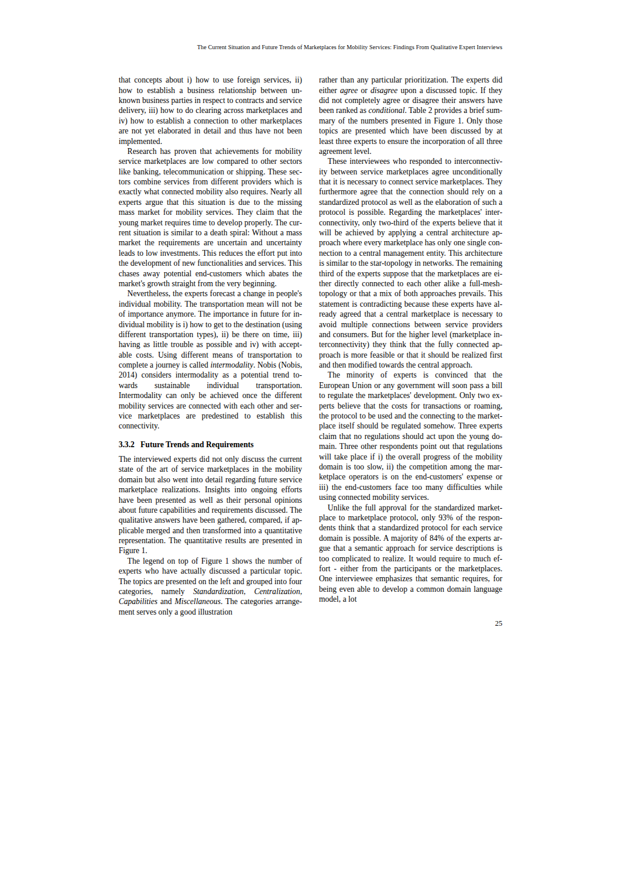The Current Situation and Future Trends of Marketplaces for Mobility Services: Findings From Qualitative Expert Interviews
that concepts about i) how to use foreign services, ii) how to establish a business relationship between unknown business parties in respect to contracts and service delivery, iii) how to do clearing across marketplaces and iv) how to establish a connection to other marketplaces are not yet elaborated in detail and thus have not been implemented.
Research has proven that achievements for mobility service marketplaces are low compared to other sectors like banking, telecommunication or shipping. These sectors combine services from different providers which is exactly what connected mobility also requires. Nearly all experts argue that this situation is due to the missing mass market for mobility services. They claim that the young market requires time to develop properly. The current situation is similar to a death spiral: Without a mass market the requirements are uncertain and uncertainty leads to low investments. This reduces the effort put into the development of new functionalities and services. This chases away potential end-customers which abates the market's growth straight from the very beginning.
Nevertheless, the experts forecast a change in people's individual mobility. The transportation mean will not be of importance anymore. The importance in future for individual mobility is i) how to get to the destination (using different transportation types), ii) be there on time, iii) having as little trouble as possible and iv) with acceptable costs. Using different means of transportation to complete a journey is called intermodality. Nobis (Nobis, 2014) considers intermodality as a potential trend towards sustainable individual transportation. Intermodality can only be achieved once the different mobility services are connected with each other and service marketplaces are predestined to establish this connectivity.
3.3.2 Future Trends and Requirements
The interviewed experts did not only discuss the current state of the art of service marketplaces in the mobility domain but also went into detail regarding future service marketplace realizations. Insights into ongoing efforts have been presented as well as their personal opinions about future capabilities and requirements discussed. The qualitative answers have been gathered, compared, if applicable merged and then transformed into a quantitative representation. The quantitative results are presented in Figure 1.
The legend on top of Figure 1 shows the number of experts who have actually discussed a particular topic. The topics are presented on the left and grouped into four categories, namely Standardization, Centralization, Capabilities and Miscellaneous. The categories arrangement serves only a good illustration
rather than any particular prioritization. The experts did either agree or disagree upon a discussed topic. If they did not completely agree or disagree their answers have been ranked as conditional. Table 2 provides a brief summary of the numbers presented in Figure 1. Only those topics are presented which have been discussed by at least three experts to ensure the incorporation of all three agreement level.
These interviewees who responded to interconnectivity between service marketplaces agree unconditionally that it is necessary to connect service marketplaces. They furthermore agree that the connection should rely on a standardized protocol as well as the elaboration of such a protocol is possible. Regarding the marketplaces' interconnectivity, only two-third of the experts believe that it will be achieved by applying a central architecture approach where every marketplace has only one single connection to a central management entity. This architecture is similar to the star-topology in networks. The remaining third of the experts suppose that the marketplaces are either directly connected to each other alike a full-mesh-topology or that a mix of both approaches prevails. This statement is contradicting because these experts have already agreed that a central marketplace is necessary to avoid multiple connections between service providers and consumers. But for the higher level (marketplace interconnectivity) they think that the fully connected approach is more feasible or that it should be realized first and then modified towards the central approach.
The minority of experts is convinced that the European Union or any government will soon pass a bill to regulate the marketplaces' development. Only two experts believe that the costs for transactions or roaming, the protocol to be used and the connecting to the marketplace itself should be regulated somehow. Three experts claim that no regulations should act upon the young domain. Three other respondents point out that regulations will take place if i) the overall progress of the mobility domain is too slow, ii) the competition among the marketplace operators is on the end-customers' expense or iii) the end-customers face too many difficulties while using connected mobility services.
Unlike the full approval for the standardized marketplace to marketplace protocol, only 93% of the respondents think that a standardized protocol for each service domain is possible. A majority of 84% of the experts argue that a semantic approach for service descriptions is too complicated to realize. It would require to much effort - either from the participants or the marketplaces. One interviewee emphasizes that semantic requires, for being even able to develop a common domain language model, a lot
25